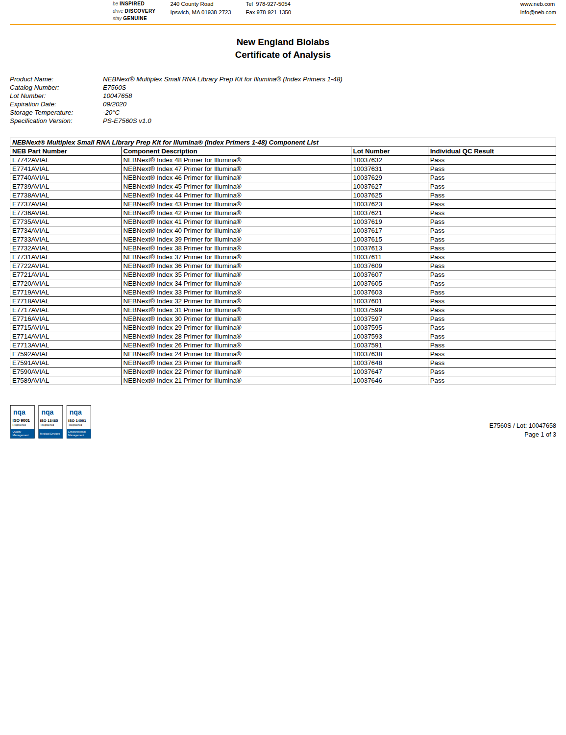be INSPIRED
drive DISCOVERY
stay GENUINE
240 County Road
Ipswich, MA 01938-2723
Tel 978-927-5054
Fax 978-921-1350
www.neb.com
info@neb.com
New England Biolabs
Certificate of Analysis
| Product Name: | NEBNext® Multiplex Small RNA Library Prep Kit for Illumina® (Index Primers 1-48) |
| Catalog Number: | E7560S |
| Lot Number: | 10047658 |
| Expiration Date: | 09/2020 |
| Storage Temperature: | -20°C |
| Specification Version: | PS-E7560S v1.0 |
| NEBNext® Multiplex Small RNA Library Prep Kit for Illumina® (Index Primers 1-48) Component List |
| --- |
| NEB Part Number | Component Description | Lot Number | Individual QC Result |
| E7742AVIAL | NEBNext® Index 48 Primer for Illumina® | 10037632 | Pass |
| E7741AVIAL | NEBNext® Index 47 Primer for Illumina® | 10037631 | Pass |
| E7740AVIAL | NEBNext® Index 46 Primer for Illumina® | 10037629 | Pass |
| E7739AVIAL | NEBNext® Index 45 Primer for Illumina® | 10037627 | Pass |
| E7738AVIAL | NEBNext® Index 44 Primer for Illumina® | 10037625 | Pass |
| E7737AVIAL | NEBNext® Index 43 Primer for Illumina® | 10037623 | Pass |
| E7736AVIAL | NEBNext® Index 42 Primer for Illumina® | 10037621 | Pass |
| E7735AVIAL | NEBNext® Index 41 Primer for Illumina® | 10037619 | Pass |
| E7734AVIAL | NEBNext® Index 40 Primer for Illumina® | 10037617 | Pass |
| E7733AVIAL | NEBNext® Index 39 Primer for Illumina® | 10037615 | Pass |
| E7732AVIAL | NEBNext® Index 38 Primer for Illumina® | 10037613 | Pass |
| E7731AVIAL | NEBNext® Index 37 Primer for Illumina® | 10037611 | Pass |
| E7722AVIAL | NEBNext® Index 36 Primer for Illumina® | 10037609 | Pass |
| E7721AVIAL | NEBNext® Index 35 Primer for Illumina® | 10037607 | Pass |
| E7720AVIAL | NEBNext® Index 34 Primer for Illumina® | 10037605 | Pass |
| E7719AVIAL | NEBNext® Index 33 Primer for Illumina® | 10037603 | Pass |
| E7718AVIAL | NEBNext® Index 32 Primer for Illumina® | 10037601 | Pass |
| E7717AVIAL | NEBNext® Index 31 Primer for Illumina® | 10037599 | Pass |
| E7716AVIAL | NEBNext® Index 30 Primer for Illumina® | 10037597 | Pass |
| E7715AVIAL | NEBNext® Index 29 Primer for Illumina® | 10037595 | Pass |
| E7714AVIAL | NEBNext® Index 28 Primer for Illumina® | 10037593 | Pass |
| E7713AVIAL | NEBNext® Index 26 Primer for Illumina® | 10037591 | Pass |
| E7592AVIAL | NEBNext® Index 24 Primer for Illumina® | 10037638 | Pass |
| E7591AVIAL | NEBNext® Index 23 Primer for Illumina® | 10037648 | Pass |
| E7590AVIAL | NEBNext® Index 22 Primer for Illumina® | 10037647 | Pass |
| E7589AVIAL | NEBNext® Index 21 Primer for Illumina® | 10037646 | Pass |
E7560S / Lot: 10047658
Page 1 of 3